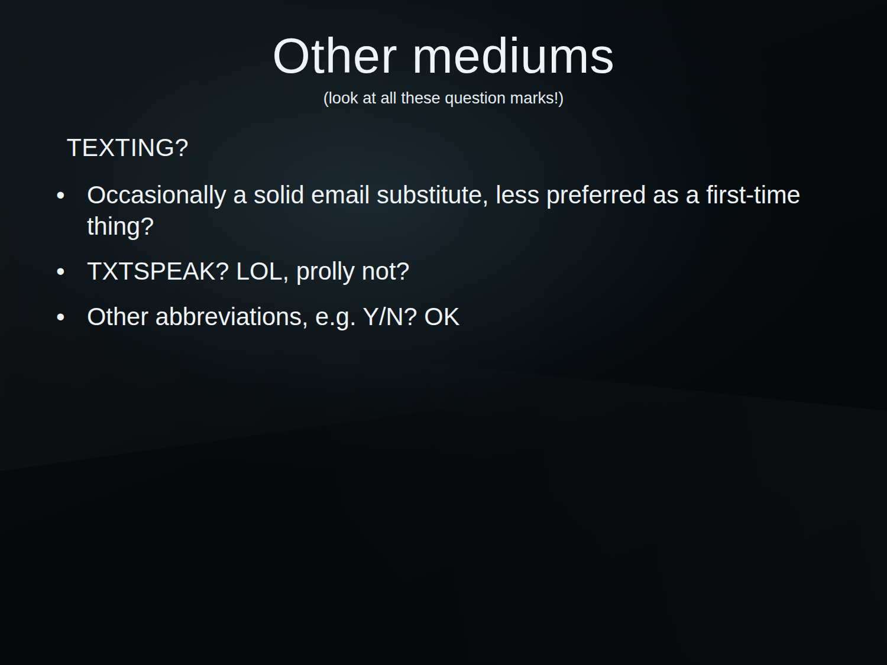Other mediums
(look at all these question marks!)
TEXTING?
Occasionally a solid email substitute, less preferred as a first-time thing?
TXTSPEAK? LOL, prolly not?
Other abbreviations, e.g. Y/N? OK